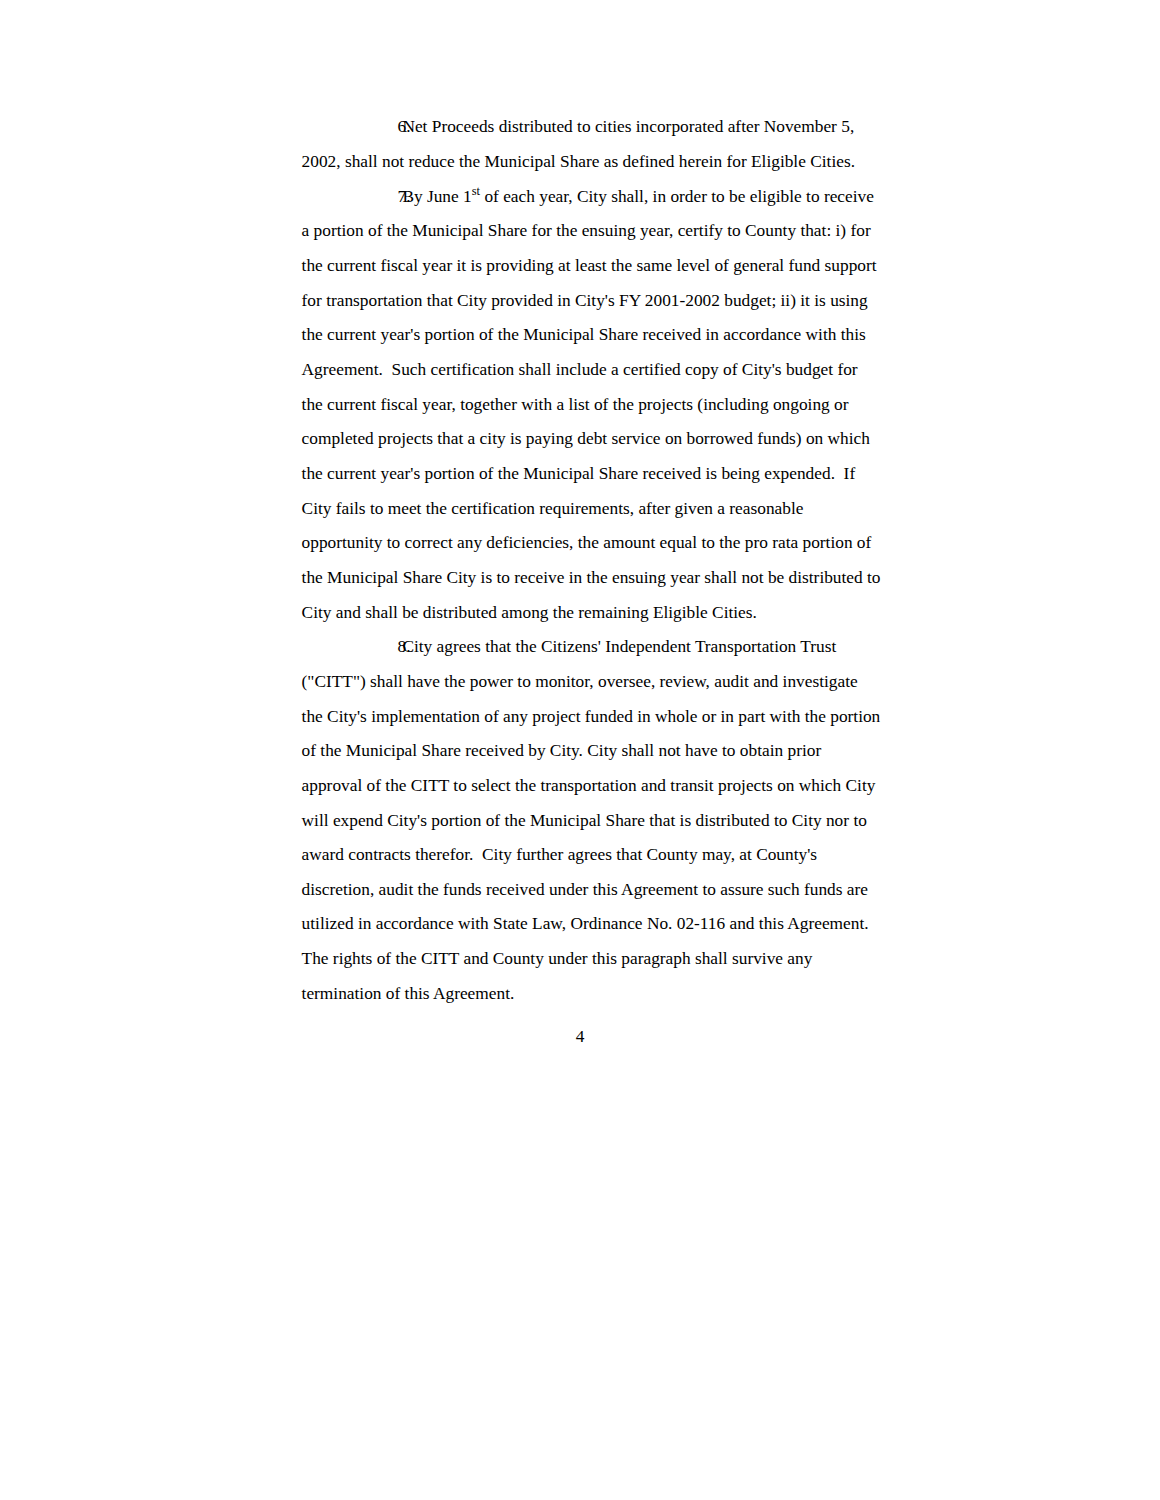6. Net Proceeds distributed to cities incorporated after November 5, 2002, shall not reduce the Municipal Share as defined herein for Eligible Cities.
7. By June 1st of each year, City shall, in order to be eligible to receive a portion of the Municipal Share for the ensuing year, certify to County that: i) for the current fiscal year it is providing at least the same level of general fund support for transportation that City provided in City's FY 2001-2002 budget; ii) it is using the current year's portion of the Municipal Share received in accordance with this Agreement. Such certification shall include a certified copy of City's budget for the current fiscal year, together with a list of the projects (including ongoing or completed projects that a city is paying debt service on borrowed funds) on which the current year's portion of the Municipal Share received is being expended. If City fails to meet the certification requirements, after given a reasonable opportunity to correct any deficiencies, the amount equal to the pro rata portion of the Municipal Share City is to receive in the ensuing year shall not be distributed to City and shall be distributed among the remaining Eligible Cities.
8. City agrees that the Citizens' Independent Transportation Trust ("CITT") shall have the power to monitor, oversee, review, audit and investigate the City's implementation of any project funded in whole or in part with the portion of the Municipal Share received by City. City shall not have to obtain prior approval of the CITT to select the transportation and transit projects on which City will expend City's portion of the Municipal Share that is distributed to City nor to award contracts therefor. City further agrees that County may, at County's discretion, audit the funds received under this Agreement to assure such funds are utilized in accordance with State Law, Ordinance No. 02-116 and this Agreement. The rights of the CITT and County under this paragraph shall survive any termination of this Agreement.
4